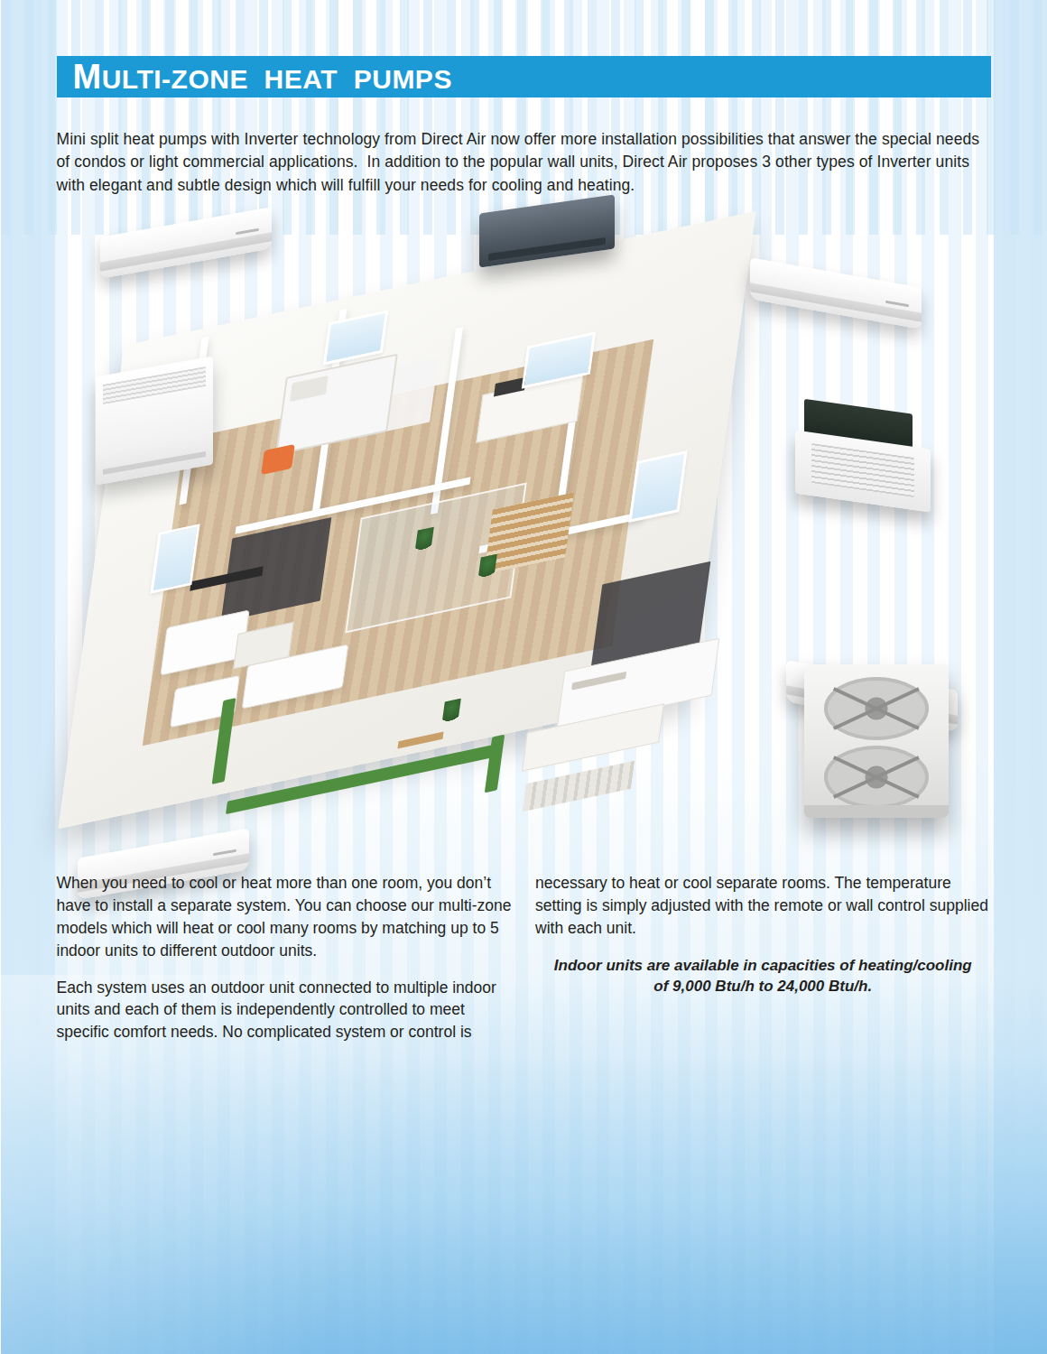Multi-zone heat pumps
Mini split heat pumps with Inverter technology from Direct Air now offer more installation possibilities that answer the special needs of condos or light commercial applications. In addition to the popular wall units, Direct Air proposes 3 other types of Inverter units with elegant and subtle design which will fulfill your needs for cooling and heating.
When you need to cool or heat more than one room, you don’t have to install a separate system. You can choose our multi-zone models which will heat or cool many rooms by matching up to 5 indoor units to different outdoor units.
Each system uses an outdoor unit connected to multiple indoor units and each of them is independently controlled to meet specific comfort needs. No complicated system or control is
necessary to heat or cool separate rooms. The temperature setting is simply adjusted with the remote or wall control supplied with each unit.
Indoor units are available in capacities of heating/cooling
of 9,000 Btu/h to 24,000 Btu/h.